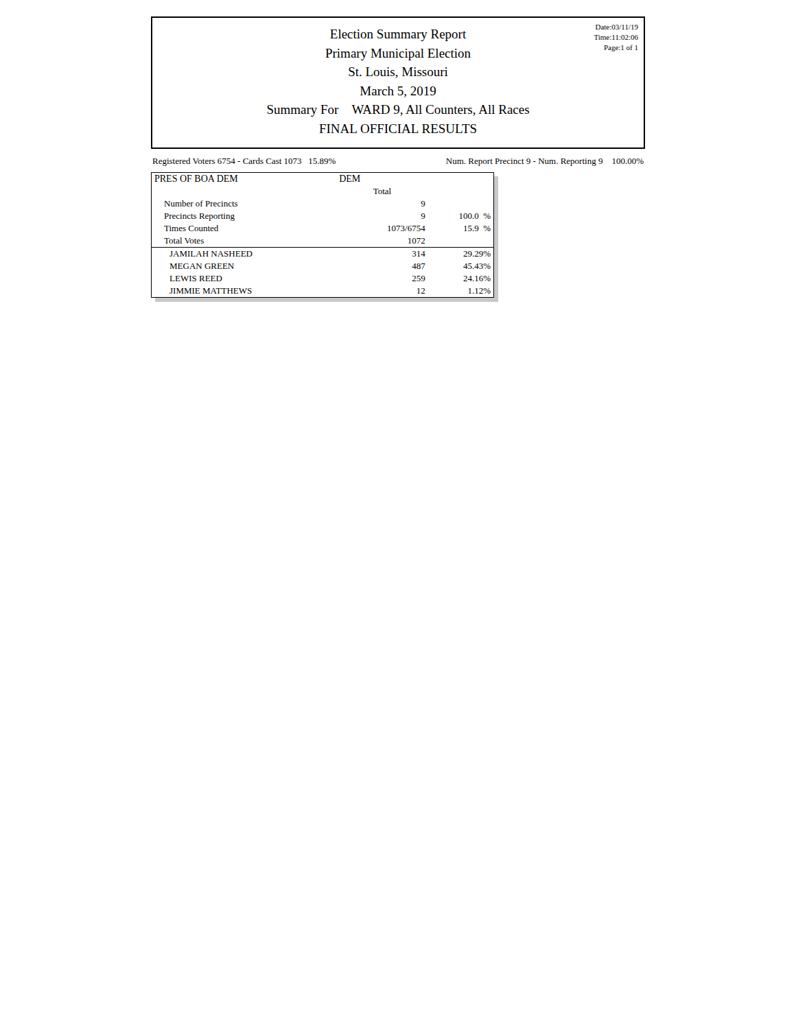Date:03/11/19
Time:11:02:06
Page:1 of 1
Election Summary Report Primary Municipal Election St. Louis, Missouri March 5, 2019 Summary For WARD 9, All Counters, All Races FINAL OFFICIAL RESULTS
Registered Voters 6754 - Cards Cast 1073 15.89%
Num. Report Precinct 9 - Num. Reporting 9 100.00%
| PRES OF BOA DEM | DEM |
| | Total | |
| Number of Precincts | 9 | |
| Precincts Reporting | 9 | 100.0 % |
| Times Counted | 1073/6754 | 15.9 % |
| Total Votes | 1072 | |
| JAMILAH NASHEED | 314 | 29.29% |
| MEGAN GREEN | 487 | 45.43% |
| LEWIS REED | 259 | 24.16% |
| JIMMIE MATTHEWS | 12 | 1.12% |